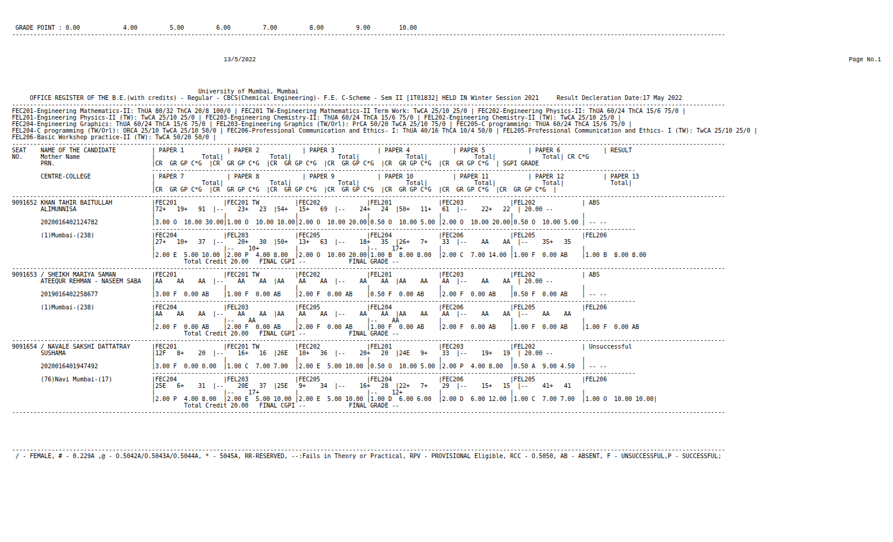GRADE POINT : 0.00            4.00         5.00         6.00         7.00         8.00         9.00        10.00
-------------------------------------------------------------------------------------------------------------------------------------------------------------------------------------------------------
13/5/2022 Page No.1
                                                    University of Mumbai, Mumbai
     OFFICE REGISTER OF THE B.E.(with credits) - Regular - CBCS(Chemical Engineering)- F.E. C-Scheme - Sem II [1T01832] HELD IN Winter Session 2021     Result Decleration Date:17 May 2022
-------------------------------------------------------------------------------------------------------------------------------------------------------------------------------------------------------
FEC201-Engineering Mathematics-II: ThUA 80/32 ThCA 20/8 100/0 | FEC201 TW-Engineering Mathematics-II Term Work: TwCA 25/10 25/0 | FEC202-Engineering Physics-II: ThUA 60/24 ThCA 15/6 75/0 |
FEL201-Engineering Physics-II (TW): TwCA 25/10 25/0 | FEC203-Engineering Chemistry-II: ThUA 60/24 ThCA 15/6 75/0 | FEL202-Engineering Chemistry-II (TW): TwCA 25/10 25/0 |
FEC204-Engineering Graphics: ThUA 60/24 ThCA 15/6 75/0 | FEL203-Engineering Graphics (TW/Orl): PrCA 50/20 TwCA 25/10 75/0 | FEC205-C programming: ThUA 60/24 ThCA 15/6 75/0 |
FEL204-C programming (TW/Orl): ORCA 25/10 TwCA 25/10 50/0 | FEC206-Professional Communication and Ethics- I: ThUA 40/16 ThCA 10/4 50/0 | FEL205-Professional Communication and Ethics- I (TW): TwCA 25/10 25/0 |
FEL206-Basic Workshop practice-II (TW): TwCA 50/20 50/0 |
-------------------------------------------------------------------------------------------------------------------------------------------------------------------------------------------------------
SEAT    NAME OF THE CANDIDATE          | PAPER 1            | PAPER 2            | PAPER 3            | PAPER 4            | PAPER 5            | PAPER 6            | RESULT
NO.     Mother Name                    |             Total|             Total|             Total|             Total|             Total|             Total| CR C*G
        PRN.                           |CR  GR GP C*G  |CR  GR GP C*G  |CR  GR GP C*G  |CR  GR GP C*G  |CR  GR GP C*G  |CR  GR GP C*G  | SGPI GRADE
                                       ---------------------------------------------------------------------------------------------------------------------------------------
        CENTRE-COLLEGE                 | PAPER 7            | PAPER 8            | PAPER 9            | PAPER 10           | PAPER 11           | PAPER 12           | PAPER 13
                                       |             Total|             Total|             Total|             Total|             Total|             Total|             Total|
                                       |CR  GR GP C*G  |CR  GR GP C*G  |CR  GR GP C*G  |CR  GR GP C*G  |CR  GR GP C*G  |CR  GR GP C*G  |CR  GR GP C*G  |
-------------------------------------------------------------------------------------------------------------------------------------------------------------------------------------------------------
9091652 KHAN TAHIR BAITULLAH           |FEC201             |FEC201 TW          |FEC202             |FEL201             |FEC203             |FEL202             | ABS
        ALIMUNNISA                     |72+   19+   91  |--    23+   23  |54+   15+   69  |--    24+   24  |50+   11+   61  |--    22+   22  | 20.00 --
                                       |                   |                   |                   |                   |                   |                   |
        2020016402124782               |3.00 O  10.00 30.00|1.00 O  10.00 10.00|2.00 O  10.00 20.00|0.50 O  10.00 5.00 |2.00 O  10.00 20.00|0.50 O  10.00 5.00 | -- --
                                       ---------------------------------------------------------------------------------------------------------------------------------------
        (1)Mumbai-(238)                |FEC204             |FEL203             |FEC205             |FEL204             |FEC206             |FEL205             |FEL206
                                       |27+   10+   37  |--    20+   30  |50+   13+   63  |--    18+   35  |26+   7+    33  |--    AA    AA  |--    35+   35
                                       |                   |--    10+          |                   |--    17+          |                   |                   |
                                       |2.00 E  5.00 10.00 |2.00 P  4.00 8.00  |2.00 O  10.00 20.00|1.00 B  8.00 8.00  |2.00 C  7.00 14.00 |1.00 F  0.00 AB    |1.00 B  8.00 8.00
                                                Total Credit 20.00   FINAL CGPI --            FINAL GRADE --
-------------------------------------------------------------------------------------------------------------------------------------------------------------------------------------------------------
9091653 / SHEIKH MARIYA SAMAN          |FEC201             |FEC201 TW          |FEC202             |FEL201             |FEC203             |FEL202             | ABS
        ATEEQUR REHMAN - NASEEM SABA   |AA    AA    AA  |--    AA    AA  |AA    AA    AA  |--    AA    AA  |AA    AA    AA  |--    AA    AA  | 20.00 --
                                       |                   |                   |                   |                   |                   |                   |
        2019016402258677               |3.00 F  0.00 AB    |1.00 F  0.00 AB    |2.00 F  0.00 AB    |0.50 F  0.00 AB    |2.00 F  0.00 AB    |0.50 F  0.00 AB    | -- --
                                       ---------------------------------------------------------------------------------------------------------------------------------------
        (1)Mumbai-(238)                |FEC204             |FEL203             |FEC205             |FEL204             |FEC206             |FEL205             |FEL206
                                       |AA    AA    AA  |--    AA    AA  |AA    AA    AA  |--    AA    AA  |AA    AA    AA  |--    AA    AA  |--    AA    AA
                                       |                   |--    AA           |                   |--    AA           |                   |                   |
                                       |2.00 F  0.00 AB    |2.00 F  0.00 AB    |2.00 F  0.00 AB    |1.00 F  0.00 AB    |2.00 F  0.00 AB    |1.00 F  0.00 AB    |1.00 F  0.00 AB
                                                Total Credit 20.00   FINAL CGPI --            FINAL GRADE --
-------------------------------------------------------------------------------------------------------------------------------------------------------------------------------------------------------
9091654 / NAVALE SAKSHI DATTATRAY      |FEC201             |FEC201 TW          |FEC202             |FEL201             |FEC203             |FEL202             | Unsuccessful
        SUSHAMA                        |12F   8+    20  |--    16+   16  |26E   10+   36  |--    20+   20  |24E   9+    33  |--    19+   19  | 20.00 --
                                       |                   |                   |                   |                   |                   |                   |
        2020016401947492               |3.00 F  0.00 0.00  |1.00 C  7.00 7.00  |2.00 E  5.00 10.00 |0.50 O  10.00 5.00 |2.00 P  4.00 8.00  |0.50 A  9.00 4.50  | -- --
                                       ---------------------------------------------------------------------------------------------------------------------------------------
        (76)Navi Mumbai-(17)           |FEC204             |FEL203             |FEC205             |FEL204             |FEC206             |FEL205             |FEL206
                                       |25E   6+    31  |--    20E   37  |25E   9+    34  |--    16+   28  |22+   7+    29  |--    15+   15  |--    41+   41
                                       |                   |--    17+          |                   |--    12+          |                   |                   |
                                       |2.00 P  4.00 8.00  |2.00 E  5.00 10.00 |2.00 E  5.00 10.00 |1.00 D  6.00 6.00  |2.00 D  6.00 12.00 |1.00 C  7.00 7.00  |1.00 O  10.00 10.00|
                                                Total Credit 20.00   FINAL CGPI --            FINAL GRADE --
-------------------------------------------------------------------------------------------------------------------------------------------------------------------------------------------------------
-------------------------------------------------------------------------------------------------------------------------------------------------------------------------------------------------------
 / - FEMALE, # - 0.229A ,@ - O.5042A/O.5043A/O.5044A, * - 5045A, RR-RESERVED, --:Fails in Theory or Practical, RPV - PROVISIONAL Eligible, RCC - O.5050, AB - ABSENT, F - UNSUCCESSFUL,P - SUCCESSFUL;